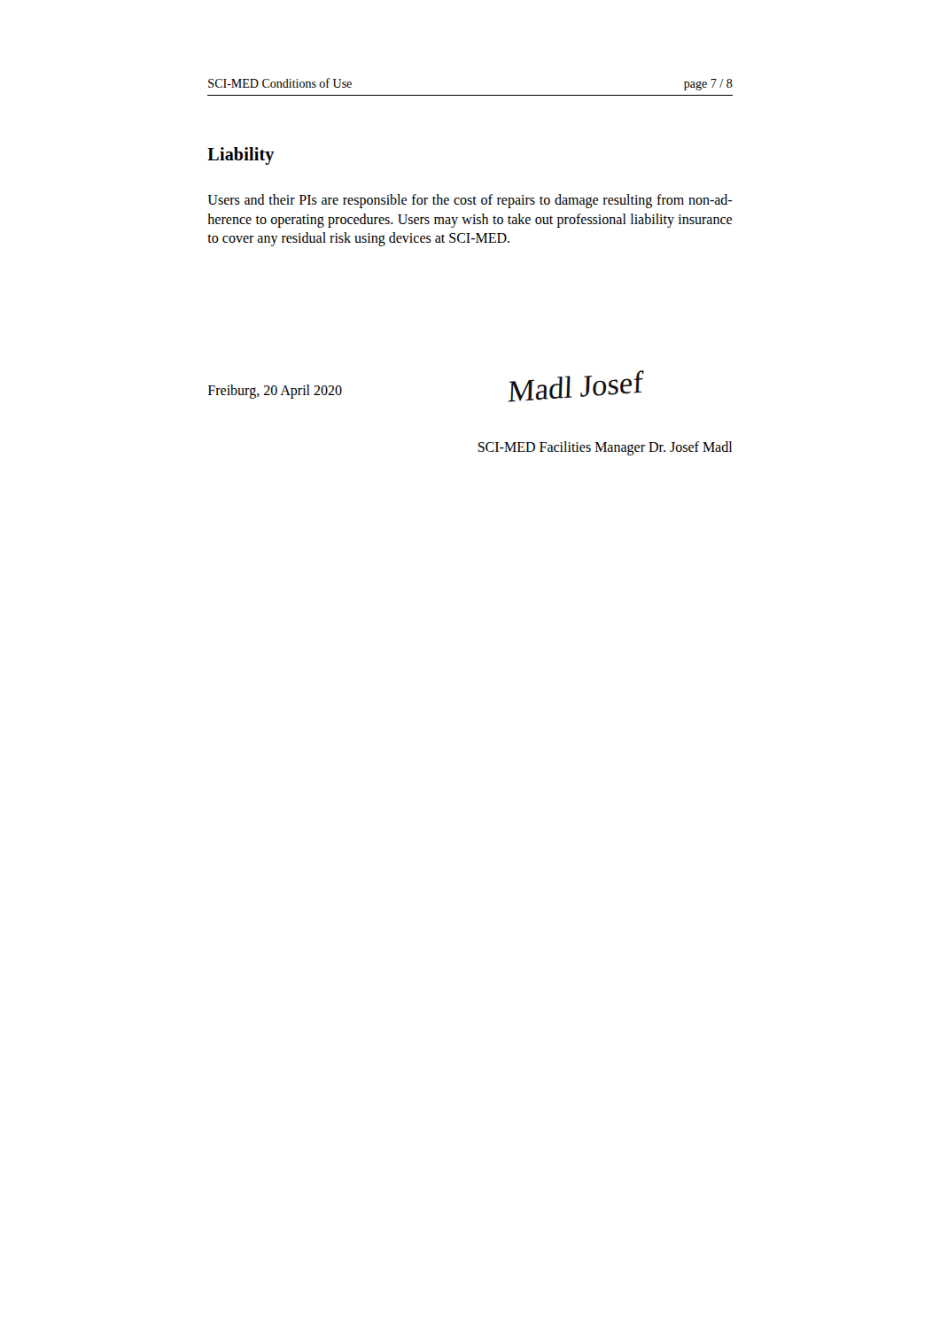SCI-MED Conditions of Use
page 7 / 8
Liability
Users and their PIs are responsible for the cost of repairs to damage resulting from non-adherence to operating procedures. Users may wish to take out professional liability insurance to cover any residual risk using devices at SCI-MED.
Freiburg, 20 April 2020
Madl Josef
SCI-MED Facilities Manager Dr. Josef Madl